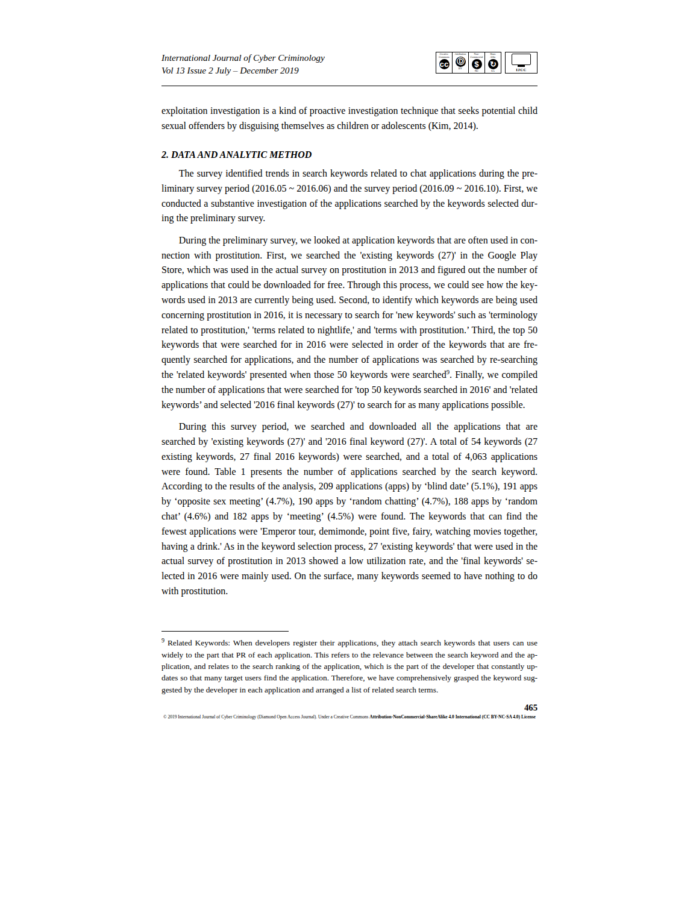International Journal of Cyber Criminology
Vol 13 Issue 2 July – December 2019
Creative
Commons
cc
Attribution
Ⓓ
BY
Non-
Commercial
$
NC
Share
Alike
↻
SA
IJCC
exploitation investigation is a kind of proactive investigation technique that seeks potential child sexual offenders by disguising themselves as children or adolescents (Kim, 2014).
2. DATA AND ANALYTIC METHOD
The survey identified trends in search keywords related to chat applications during the preliminary survey period (2016.05 ~ 2016.06) and the survey period (2016.09 ~ 2016.10). First, we conducted a substantive investigation of the applications searched by the keywords selected during the preliminary survey.
During the preliminary survey, we looked at application keywords that are often used in connection with prostitution. First, we searched the 'existing keywords (27)' in the Google Play Store, which was used in the actual survey on prostitution in 2013 and figured out the number of applications that could be downloaded for free. Through this process, we could see how the keywords used in 2013 are currently being used. Second, to identify which keywords are being used concerning prostitution in 2016, it is necessary to search for 'new keywords' such as 'terminology related to prostitution,' 'terms related to nightlife,' and 'terms with prostitution.’ Third, the top 50 keywords that were searched for in 2016 were selected in order of the keywords that are frequently searched for applications, and the number of applications was searched by re-searching the 'related keywords' presented when those 50 keywords were searched9. Finally, we compiled the number of applications that were searched for 'top 50 keywords searched in 2016' and 'related keywords’ and selected '2016 final keywords (27)' to search for as many applications possible.
During this survey period, we searched and downloaded all the applications that are searched by 'existing keywords (27)' and '2016 final keyword (27)'. A total of 54 keywords (27 existing keywords, 27 final 2016 keywords) were searched, and a total of 4,063 applications were found. Table 1 presents the number of applications searched by the search keyword. According to the results of the analysis, 209 applications (apps) by ‘blind date’ (5.1%), 191 apps by ‘opposite sex meeting’ (4.7%), 190 apps by ‘random chatting’ (4.7%), 188 apps by ‘random chat’ (4.6%) and 182 apps by ‘meeting’ (4.5%) were found. The keywords that can find the fewest applications were 'Emperor tour, demimonde, point five, fairy, watching movies together, having a drink.' As in the keyword selection process, 27 'existing keywords' that were used in the actual survey of prostitution in 2013 showed a low utilization rate, and the 'final keywords' selected in 2016 were mainly used. On the surface, many keywords seemed to have nothing to do with prostitution.
9 Related Keywords: When developers register their applications, they attach search keywords that users can use widely to the part that PR of each application. This refers to the relevance between the search keyword and the application, and relates to the search ranking of the application, which is the part of the developer that constantly updates so that many target users find the application. Therefore, we have comprehensively grasped the keyword suggested by the developer in each application and arranged a list of related search terms.
465
© 2019 International Journal of Cyber Criminology (Diamond Open Access Journal). Under a Creative Commons Attribution-NonCommercial-ShareAlike 4.0 International (CC BY-NC-SA 4.0) License